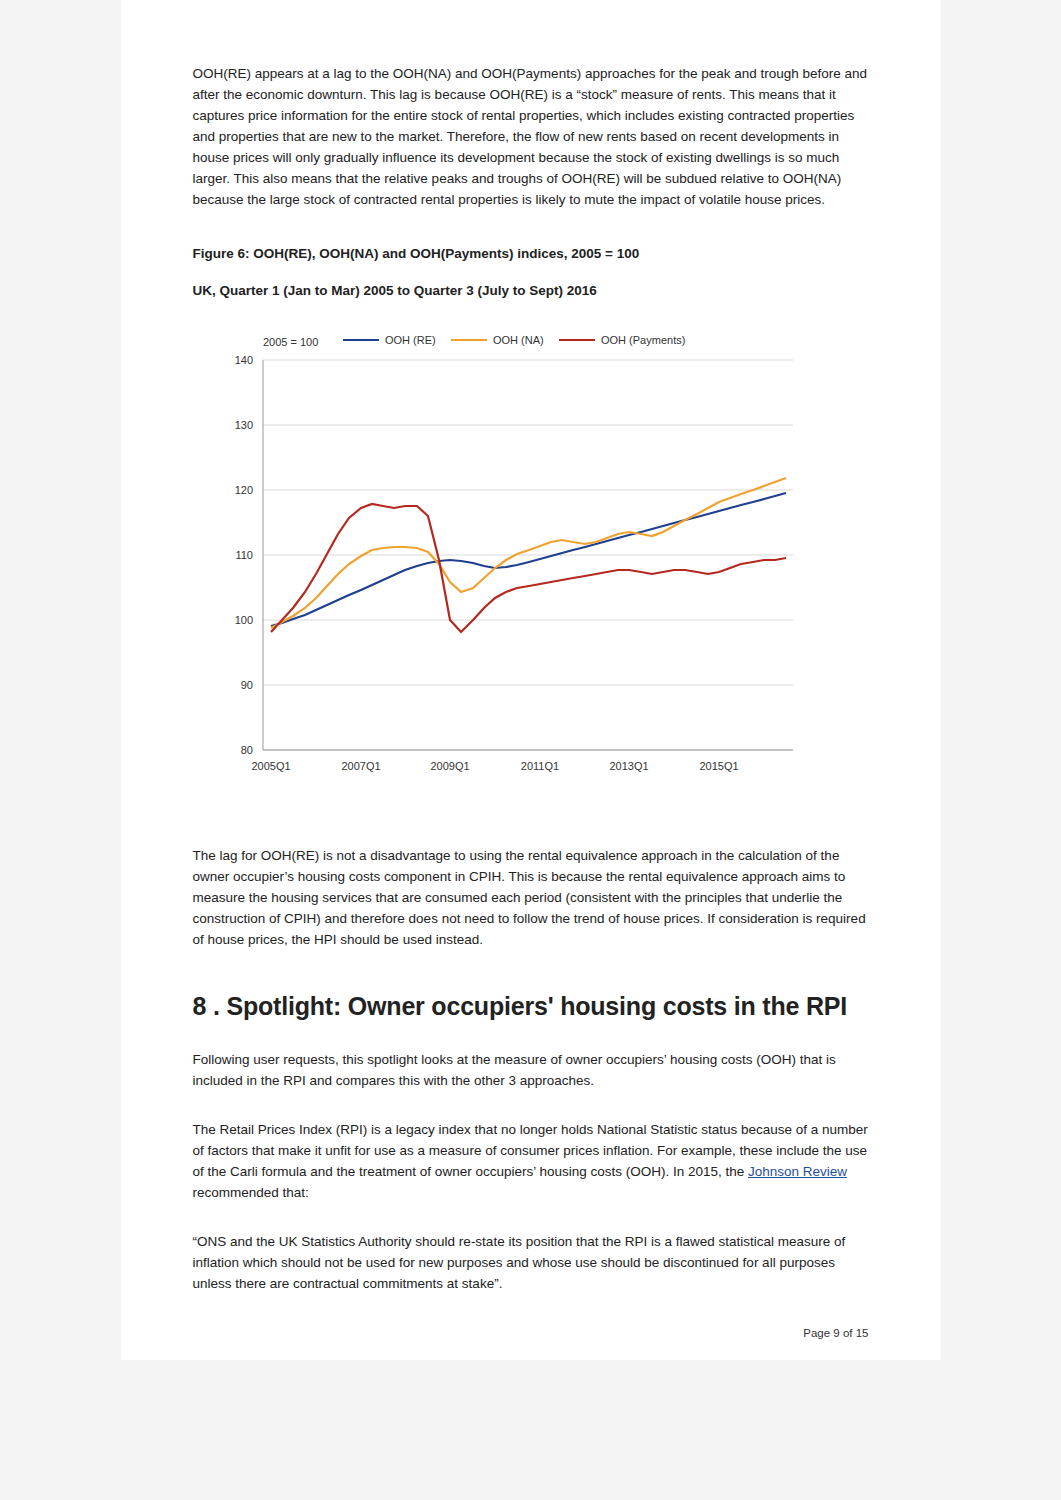OOH(RE) appears at a lag to the OOH(NA) and OOH(Payments) approaches for the peak and trough before and after the economic downturn. This lag is because OOH(RE) is a “stock” measure of rents. This means that it captures price information for the entire stock of rental properties, which includes existing contracted properties and properties that are new to the market. Therefore, the flow of new rents based on recent developments in house prices will only gradually influence its development because the stock of existing dwellings is so much larger. This also means that the relative peaks and troughs of OOH(RE) will be subdued relative to OOH(NA) because the large stock of contracted rental properties is likely to mute the impact of volatile house prices.
Figure 6: OOH(RE), OOH(NA) and OOH(Payments) indices, 2005 = 100
UK, Quarter 1 (Jan to Mar) 2005 to Quarter 3 (July to Sept) 2016
80 90 100 110 120 130 140 2005 = 100 2005Q1 2007Q1 2009Q1 2011Q1 2013Q1 2015Q1 OOH (RE) OOH (NA) OOH (Payments)
The lag for OOH(RE) is not a disadvantage to using the rental equivalence approach in the calculation of the owner occupier’s housing costs component in CPIH. This is because the rental equivalence approach aims to measure the housing services that are consumed each period (consistent with the principles that underlie the construction of CPIH) and therefore does not need to follow the trend of house prices. If consideration is required of house prices, the HPI should be used instead.
8 . Spotlight: Owner occupiers' housing costs in the RPI
Following user requests, this spotlight looks at the measure of owner occupiers’ housing costs (OOH) that is included in the RPI and compares this with the other 3 approaches.
The Retail Prices Index (RPI) is a legacy index that no longer holds National Statistic status because of a number of factors that make it unfit for use as a measure of consumer prices inflation. For example, these include the use of the Carli formula and the treatment of owner occupiers’ housing costs (OOH). In 2015, the Johnson Review recommended that:
“ONS and the UK Statistics Authority should re-state its position that the RPI is a flawed statistical measure of inflation which should not be used for new purposes and whose use should be discontinued for all purposes unless there are contractual commitments at stake”.
Page 9 of 15